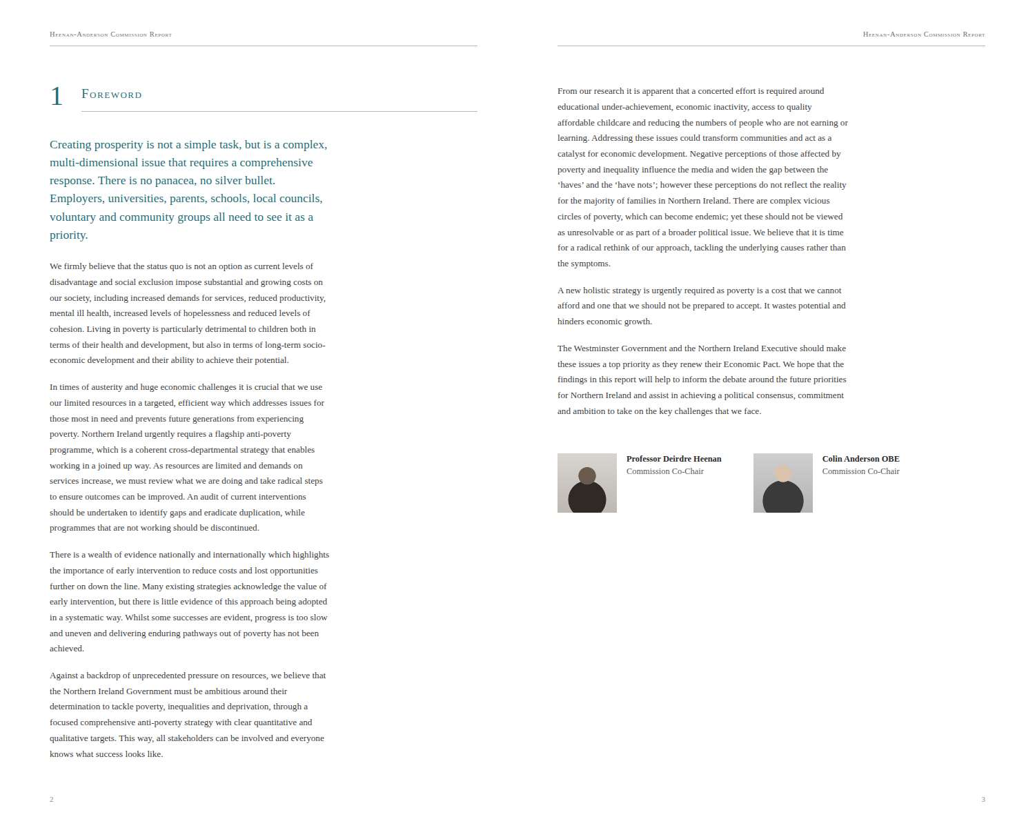Heenan-Anderson Commission Report
1
Foreword
Creating prosperity is not a simple task, but is a complex, multi-dimensional issue that requires a comprehensive response. There is no panacea, no silver bullet. Employers, universities, parents, schools, local councils, voluntary and community groups all need to see it as a priority.
We firmly believe that the status quo is not an option as current levels of disadvantage and social exclusion impose substantial and growing costs on our society, including increased demands for services, reduced productivity, mental ill health, increased levels of hopelessness and reduced levels of cohesion. Living in poverty is particularly detrimental to children both in terms of their health and development, but also in terms of long-term socio-economic development and their ability to achieve their potential.
In times of austerity and huge economic challenges it is crucial that we use our limited resources in a targeted, efficient way which addresses issues for those most in need and prevents future generations from experiencing poverty. Northern Ireland urgently requires a flagship anti-poverty programme, which is a coherent cross-departmental strategy that enables working in a joined up way. As resources are limited and demands on services increase, we must review what we are doing and take radical steps to ensure outcomes can be improved. An audit of current interventions should be undertaken to identify gaps and eradicate duplication, while programmes that are not working should be discontinued.
There is a wealth of evidence nationally and internationally which highlights the importance of early intervention to reduce costs and lost opportunities further on down the line. Many existing strategies acknowledge the value of early intervention, but there is little evidence of this approach being adopted in a systematic way. Whilst some successes are evident, progress is too slow and uneven and delivering enduring pathways out of poverty has not been achieved.
Against a backdrop of unprecedented pressure on resources, we believe that the Northern Ireland Government must be ambitious around their determination to tackle poverty, inequalities and deprivation, through a focused comprehensive anti-poverty strategy with clear quantitative and qualitative targets. This way, all stakeholders can be involved and everyone knows what success looks like.
2
Heenan-Anderson Commission Report
From our research it is apparent that a concerted effort is required around educational under-achievement, economic inactivity, access to quality affordable childcare and reducing the numbers of people who are not earning or learning. Addressing these issues could transform communities and act as a catalyst for economic development. Negative perceptions of those affected by poverty and inequality influence the media and widen the gap between the ‘haves’ and the ‘have nots’; however these perceptions do not reflect the reality for the majority of families in Northern Ireland. There are complex vicious circles of poverty, which can become endemic; yet these should not be viewed as unresolvable or as part of a broader political issue. We believe that it is time for a radical rethink of our approach, tackling the underlying causes rather than the symptoms.
A new holistic strategy is urgently required as poverty is a cost that we cannot afford and one that we should not be prepared to accept. It wastes potential and hinders economic growth.
The Westminster Government and the Northern Ireland Executive should make these issues a top priority as they renew their Economic Pact. We hope that the findings in this report will help to inform the debate around the future priorities for Northern Ireland and assist in achieving a political consensus, commitment and ambition to take on the key challenges that we face.
Professor Deirdre Heenan
Commission Co-Chair
Colin Anderson OBE
Commission Co-Chair
3